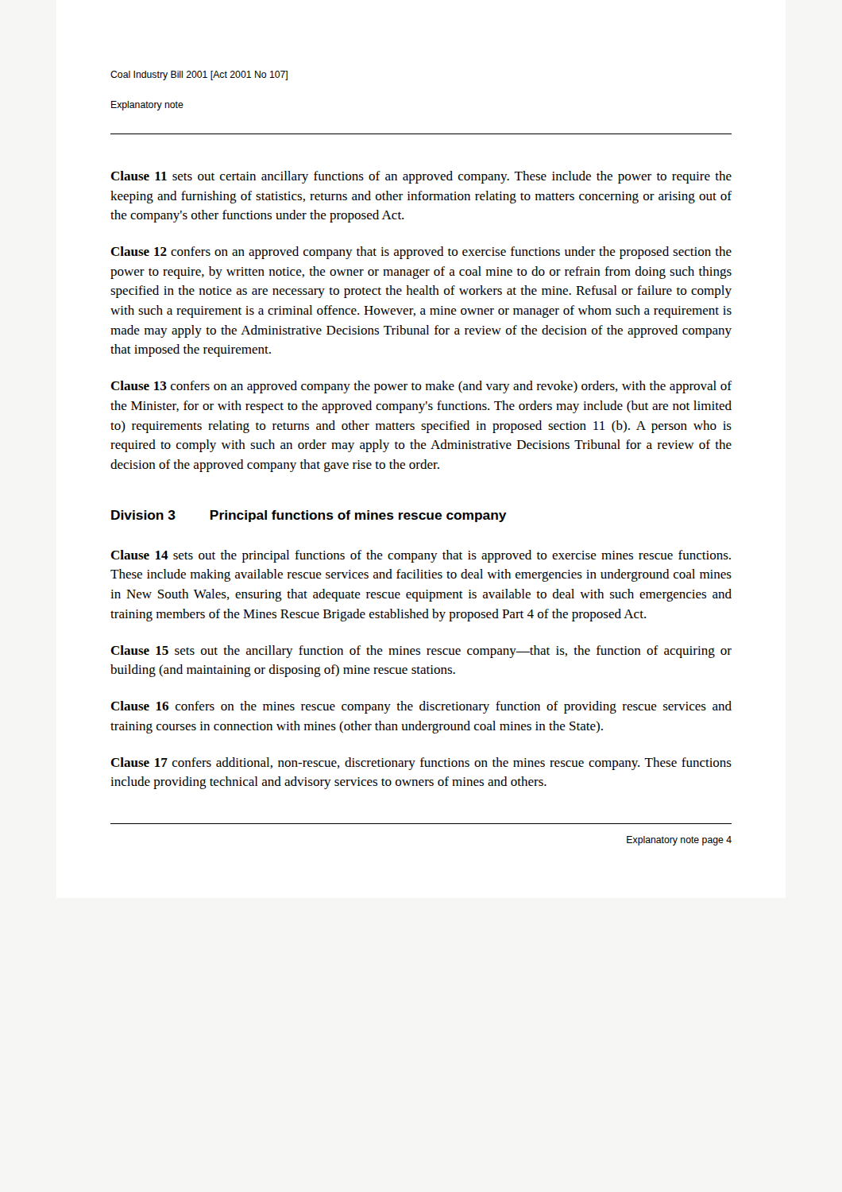Coal Industry Bill 2001 [Act 2001 No 107]
Explanatory note
Clause 11 sets out certain ancillary functions of an approved company. These include the power to require the keeping and furnishing of statistics, returns and other information relating to matters concerning or arising out of the company's other functions under the proposed Act.
Clause 12 confers on an approved company that is approved to exercise functions under the proposed section the power to require, by written notice, the owner or manager of a coal mine to do or refrain from doing such things specified in the notice as are necessary to protect the health of workers at the mine. Refusal or failure to comply with such a requirement is a criminal offence. However, a mine owner or manager of whom such a requirement is made may apply to the Administrative Decisions Tribunal for a review of the decision of the approved company that imposed the requirement.
Clause 13 confers on an approved company the power to make (and vary and revoke) orders, with the approval of the Minister, for or with respect to the approved company's functions. The orders may include (but are not limited to) requirements relating to returns and other matters specified in proposed section 11 (b). A person who is required to comply with such an order may apply to the Administrative Decisions Tribunal for a review of the decision of the approved company that gave rise to the order.
Division 3 Principal functions of mines rescue company
Clause 14 sets out the principal functions of the company that is approved to exercise mines rescue functions. These include making available rescue services and facilities to deal with emergencies in underground coal mines in New South Wales, ensuring that adequate rescue equipment is available to deal with such emergencies and training members of the Mines Rescue Brigade established by proposed Part 4 of the proposed Act.
Clause 15 sets out the ancillary function of the mines rescue company—that is, the function of acquiring or building (and maintaining or disposing of) mine rescue stations.
Clause 16 confers on the mines rescue company the discretionary function of providing rescue services and training courses in connection with mines (other than underground coal mines in the State).
Clause 17 confers additional, non-rescue, discretionary functions on the mines rescue company. These functions include providing technical and advisory services to owners of mines and others.
Explanatory note page 4